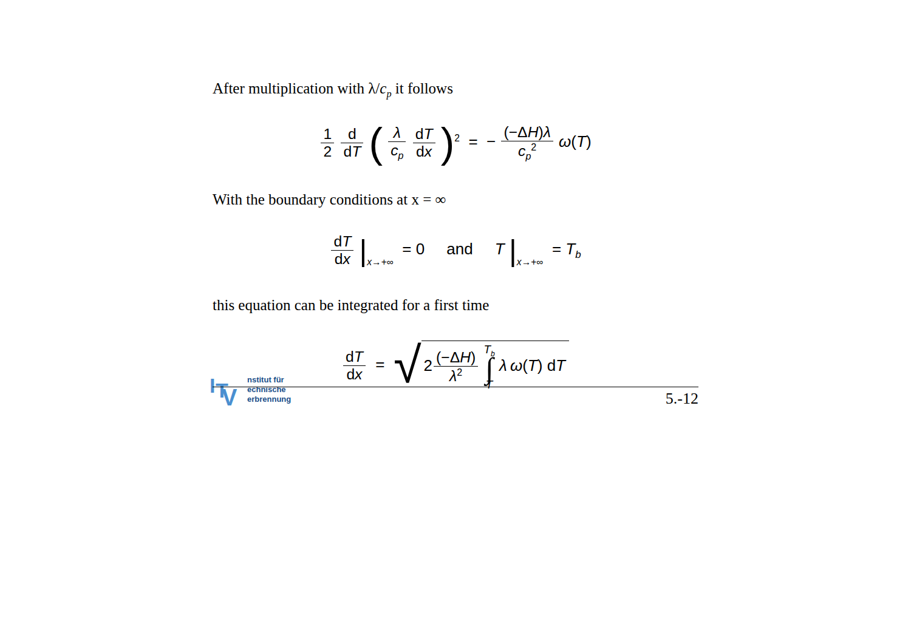After multiplication with λ/cp it follows
1 2 d dT ( λ cp dT dx ) 2 = − (−ΔH)λ cp 2 ω(T)
With the boundary conditions at x = ∞
dT dx |x→+∞ = 0 and T |x→+∞ = Tb
this equation can be integrated for a first time
dT dx = √ 2 (−ΔH) λ 2 Tb ∫ T λ ω(T) dT
| I T V | nstitut für echnische erbrennung |
5.-12